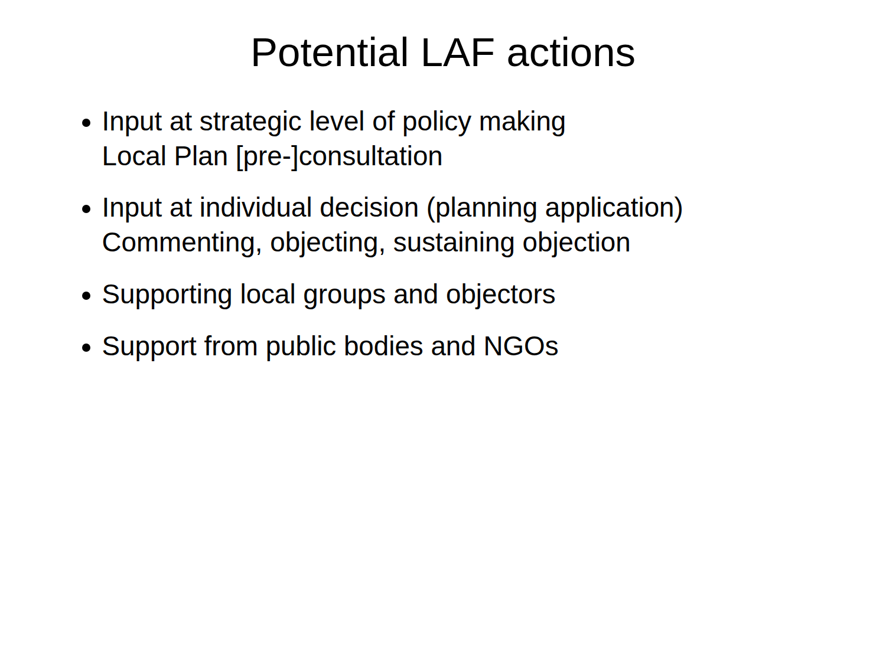Potential LAF actions
Input at strategic level of policy making
Local Plan [pre-]consultation
Input at individual decision (planning application)
Commenting, objecting, sustaining objection
Supporting local groups and objectors
Support from public bodies and NGOs